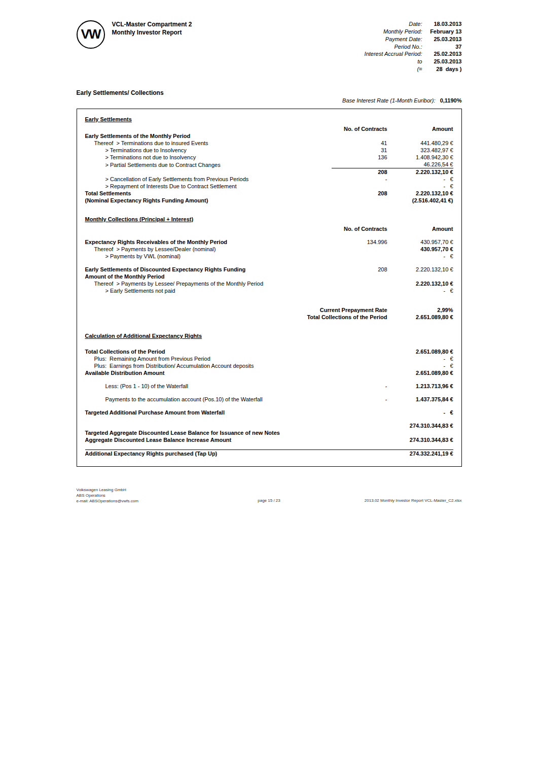VW
VCL-Master Compartment 2
Monthly Investor Report
Date: 18.03.2013
Monthly Period: February 13
Payment Date: 25.03.2013
Period No.: 37
Interest Accrual Period: 25.02.2013
to 25.03.2013
(=28 days )
Early Settlements/ Collections
Base Interest Rate (1-Month Euribor): 0,1190%
Early Settlements
| | No. of Contracts | Amount |
| Early Settlements of the Monthly Period | | |
| Thereof > Terminations due to insured Events | 41 | 441.480,29 € |
| > Terminations due to Insolvency | 31 | 323.482,97 € |
| > Terminations not due to Insolvency | 136 | 1.408.942,30 € |
| > Partial Settlements due to Contract Changes | | 46.226,54 € |
| | 208 | 2.220.132,10 € |
| > Cancellation of Early Settlements from Previous Periods | - | - € |
| > Repayment of Interests Due to Contract Settlement | | - € |
| Total Settlements | 208 | 2.220.132,10 € |
| (Nominal Expectancy Rights Funding Amount) | | (2.516.402,41 €) |
Monthly Collections (Principal + Interest)
| | No. of Contracts | Amount |
| Expectancy Rights Receivables of the Monthly Period | 134.996 | 430.957,70 € |
| Thereof > Payments by Lessee/Dealer (nominal) | | 430.957,70 € |
| > Payments by VWL (nominal) | | - € |
| Early Settlements of Discounted Expectancy Rights Funding | 208 | 2.220.132,10 € |
| Amount of the Monthly Period | | |
| Thereof > Payments by Lessee/ Prepayments of the Monthly Period | | 2.220.132,10 € |
| > Early Settlements not paid | | - € |
| | Current Prepayment Rate | 2,99% |
| | Total Collections of the Period | 2.651.089,80 € |
Calculation of Additional Expectancy Rights
| Total Collections of the Period | | 2.651.089,80 € |
| Plus: Remaining Amount from Previous Period | | - € |
| Plus: Earnings from Distribution/ Accumulation Account deposits | | - € |
| Available Distribution Amount | | 2.651.089,80 € |
| Less: (Pos 1 - 10) of the Waterfall | - | 1.213.713,96 € |
| Payments to the accumulation account (Pos.10) of the Waterfall | - | 1.437.375,84 € |
| Targeted Additional Purchase Amount from Waterfall | | - € |
| | | 274.310.344,83 € |
| Targeted Aggregate Discounted Lease Balance for Issuance of new Notes | | |
| Aggregate Discounted Lease Balance Increase Amount | | 274.310.344,83 € |
| Additional Expectancy Rights purchased (Tap Up) | | 274.332.241,19 € |
Volkswagen Leasing GmbH
ABS Operations
e-mail: ABSOperations@vwfs.com
page 15 / 23
2013.02 Monthly Investor Report VCL-Master_C2.xlsx